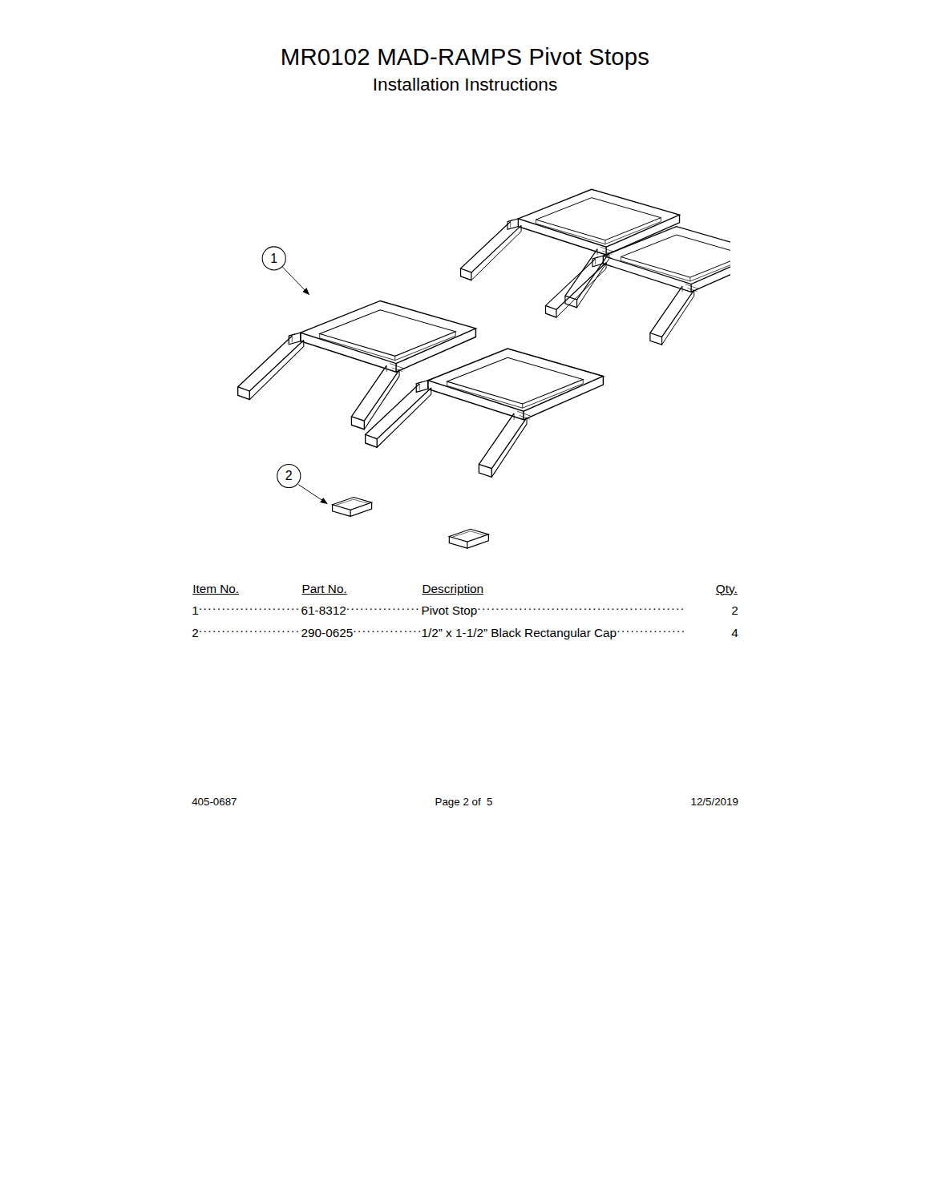MR0102 MAD-RAMPS Pivot Stops
Installation Instructions
1 2
| Item No. | Part No. | Description | Qty. |
| --- | --- | --- | --- |
| 1 ................................ | 61-8312 ............................. | Pivot Stop ......................................................................... | 2 |
| 2 ................................ | 290-0625 ........................... | 1/2” x 1-1/2” Black Rectangular Cap ............................... | 4 |
405-0687
Page 2 of 5
12/5/2019